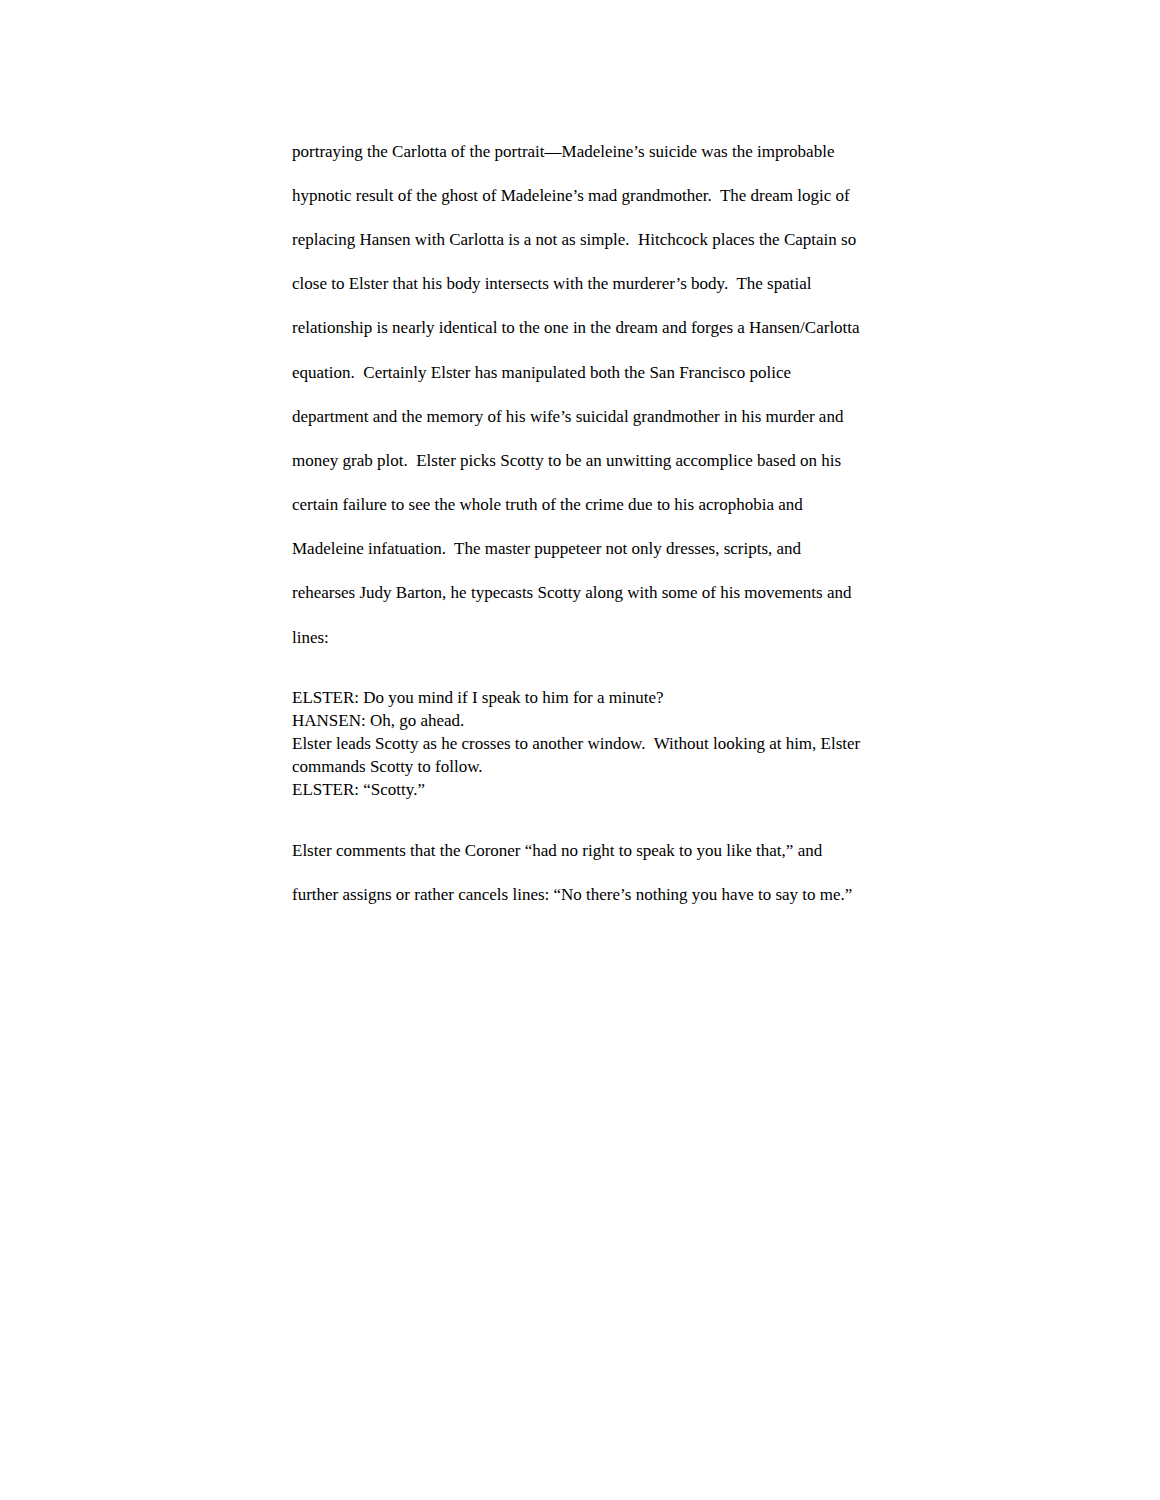portraying the Carlotta of the portrait—Madeleine’s suicide was the improbable hypnotic result of the ghost of Madeleine’s mad grandmother. The dream logic of replacing Hansen with Carlotta is a not as simple. Hitchcock places the Captain so close to Elster that his body intersects with the murderer’s body. The spatial relationship is nearly identical to the one in the dream and forges a Hansen/Carlotta equation. Certainly Elster has manipulated both the San Francisco police department and the memory of his wife’s suicidal grandmother in his murder and money grab plot. Elster picks Scotty to be an unwitting accomplice based on his certain failure to see the whole truth of the crime due to his acrophobia and Madeleine infatuation. The master puppeteer not only dresses, scripts, and rehearses Judy Barton, he typecasts Scotty along with some of his movements and lines:
ELSTER: Do you mind if I speak to him for a minute?
HANSEN: Oh, go ahead.
Elster leads Scotty as he crosses to another window. Without looking at him, Elster commands Scotty to follow.
ELSTER: “Scotty.”
Elster comments that the Coroner “had no right to speak to you like that,” and further assigns or rather cancels lines: “No there’s nothing you have to say to me.”